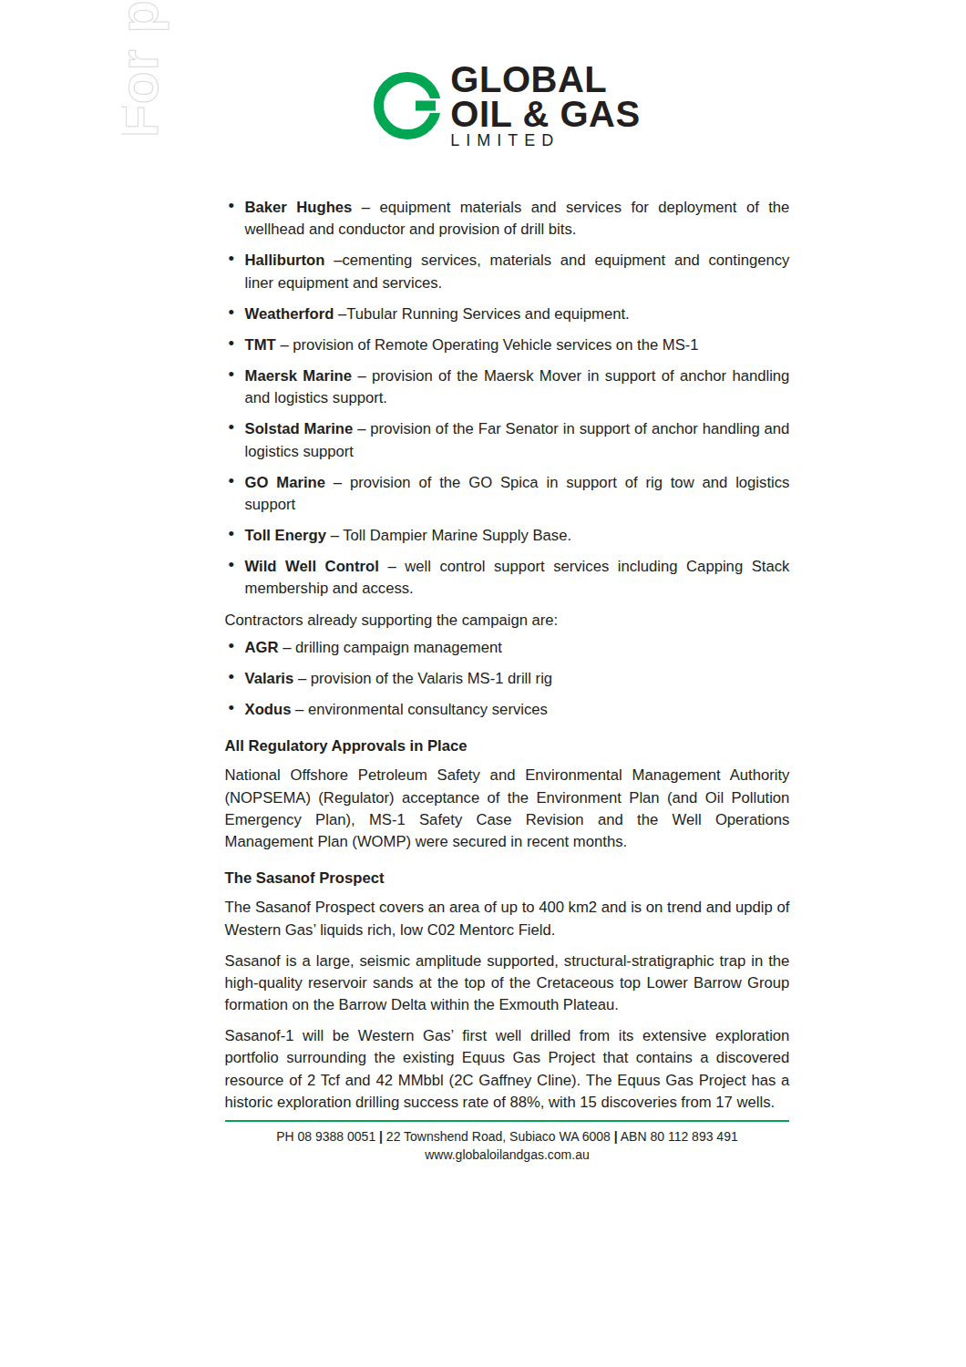For personal use only
GLOBAL OIL & GAS LIMITED
Baker Hughes – equipment materials and services for deployment of the wellhead and conductor and provision of drill bits.
Halliburton –cementing services, materials and equipment and contingency liner equipment and services.
Weatherford –Tubular Running Services and equipment.
TMT – provision of Remote Operating Vehicle services on the MS-1
Maersk Marine – provision of the Maersk Mover in support of anchor handling and logistics support.
Solstad Marine – provision of the Far Senator in support of anchor handling and logistics support
GO Marine – provision of the GO Spica in support of rig tow and logistics support
Toll Energy – Toll Dampier Marine Supply Base.
Wild Well Control – well control support services including Capping Stack membership and access.
Contractors already supporting the campaign are:
AGR – drilling campaign management
Valaris – provision of the Valaris MS-1 drill rig
Xodus – environmental consultancy services
All Regulatory Approvals in Place
National Offshore Petroleum Safety and Environmental Management Authority (NOPSEMA) (Regulator) acceptance of the Environment Plan (and Oil Pollution Emergency Plan), MS-1 Safety Case Revision and the Well Operations Management Plan (WOMP) were secured in recent months.
The Sasanof Prospect
The Sasanof Prospect covers an area of up to 400 km2 and is on trend and updip of Western Gas’ liquids rich, low C02 Mentorc Field.
Sasanof is a large, seismic amplitude supported, structural-stratigraphic trap in the high-quality reservoir sands at the top of the Cretaceous top Lower Barrow Group formation on the Barrow Delta within the Exmouth Plateau.
Sasanof-1 will be Western Gas’ first well drilled from its extensive exploration portfolio surrounding the existing Equus Gas Project that contains a discovered resource of 2 Tcf and 42 MMbbl (2C Gaffney Cline). The Equus Gas Project has a historic exploration drilling success rate of 88%, with 15 discoveries from 17 wells.
PH 08 9388 0051 | 22 Townshend Road, Subiaco WA 6008 | ABN 80 112 893 491
www.globaloilandgas.com.au